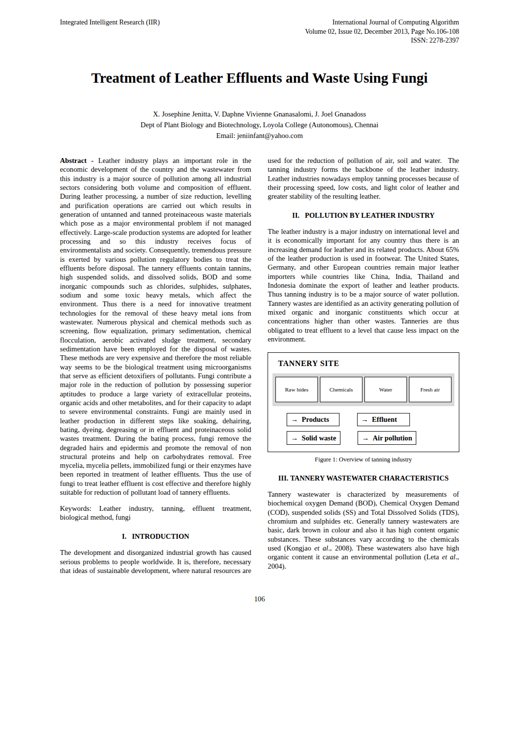Integrated Intelligent Research (IIR)
International Journal of Computing Algorithm
Volume 02, Issue 02, December 2013, Page No.106-108
ISSN: 2278-2397
Treatment of Leather Effluents and Waste Using Fungi
X. Josephine Jenitta, V. Daphne Vivienne Gnanasalomi, J. Joel Gnanadoss
Dept of Plant Biology and Biotechnology, Loyola College (Autonomous), Chennai
Email: jeniinfant@yahoo.com
Abstract - Leather industry plays an important role in the economic development of the country and the wastewater from this industry is a major source of pollution among all industrial sectors considering both volume and composition of effluent. During leather processing, a number of size reduction, levelling and purification operations are carried out which results in generation of untanned and tanned proteinaceous waste materials which pose as a major environmental problem if not managed effectively. Large-scale production systems are adopted for leather processing and so this industry receives focus of environmentalists and society. Consequently, tremendous pressure is exerted by various pollution regulatory bodies to treat the effluents before disposal. The tannery effluents contain tannins, high suspended solids, and dissolved solids, BOD and some inorganic compounds such as chlorides, sulphides, sulphates, sodium and some toxic heavy metals, which affect the environment. Thus there is a need for innovative treatment technologies for the removal of these heavy metal ions from wastewater. Numerous physical and chemical methods such as screening, flow equalization, primary sedimentation, chemical flocculation, aerobic activated sludge treatment, secondary sedimentation have been employed for the disposal of wastes. These methods are very expensive and therefore the most reliable way seems to be the biological treatment using microorganisms that serve as efficient detoxifiers of pollutants. Fungi contribute a major role in the reduction of pollution by possessing superior aptitudes to produce a large variety of extracellular proteins, organic acids and other metabolites, and for their capacity to adapt to severe environmental constraints. Fungi are mainly used in leather production in different steps like soaking, dehairing, bating, dyeing, degreasing or in effluent and proteinaceous solid wastes treatment. During the bating process, fungi remove the degraded hairs and epidermis and promote the removal of non structural proteins and help on carbohydrates removal. Free mycelia, mycelia pellets, immobilized fungi or their enzymes have been reported in treatment of leather effluents. Thus the use of fungi to treat leather effluent is cost effective and therefore highly suitable for reduction of pollutant load of tannery effluents.
Keywords: Leather industry, tanning, effluent treatment, biological method, fungi
I. Introduction
The development and disorganized industrial growth has caused serious problems to people worldwide. It is, therefore, necessary that ideas of sustainable development, where natural resources are used for the reduction of pollution of air, soil and water. The tanning industry forms the backbone of the leather industry. Leather industries nowadays employ tanning processes because of their processing speed, low costs, and light color of leather and greater stability of the resulting leather.
II. Pollution by Leather Industry
The leather industry is a major industry on international level and it is economically important for any country thus there is an increasing demand for leather and its related products. About 65% of the leather production is used in footwear. The United States, Germany, and other European countries remain major leather importers while countries like China, India, Thailand and Indonesia dominate the export of leather and leather products. Thus tanning industry is to be a major source of water pollution. Tannery wastes are identified as an activity generating pollution of mixed organic and inorganic constituents which occur at concentrations higher than other wastes. Tanneries are thus obligated to treat effluent to a level that cause less impact on the environment.
TANNERY SITE
Raw hides
Chemicals
Water
Fresh air
Products
Effluent
Solid waste
Air pollution
Figure 1: Overview of tanning industry
III. Tannery Wastewater Characteristics
Tannery wastewater is characterized by measurements of biochemical oxygen Demand (BOD), Chemical Oxygen Demand (COD), suspended solids (SS) and Total Dissolved Solids (TDS), chromium and sulphides etc. Generally tannery wastewaters are basic, dark brown in colour and also it has high content organic substances. These substances vary according to the chemicals used (Kongjao et al., 2008). These wastewaters also have high organic content it cause an environmental pollution (Leta et al., 2004).
106